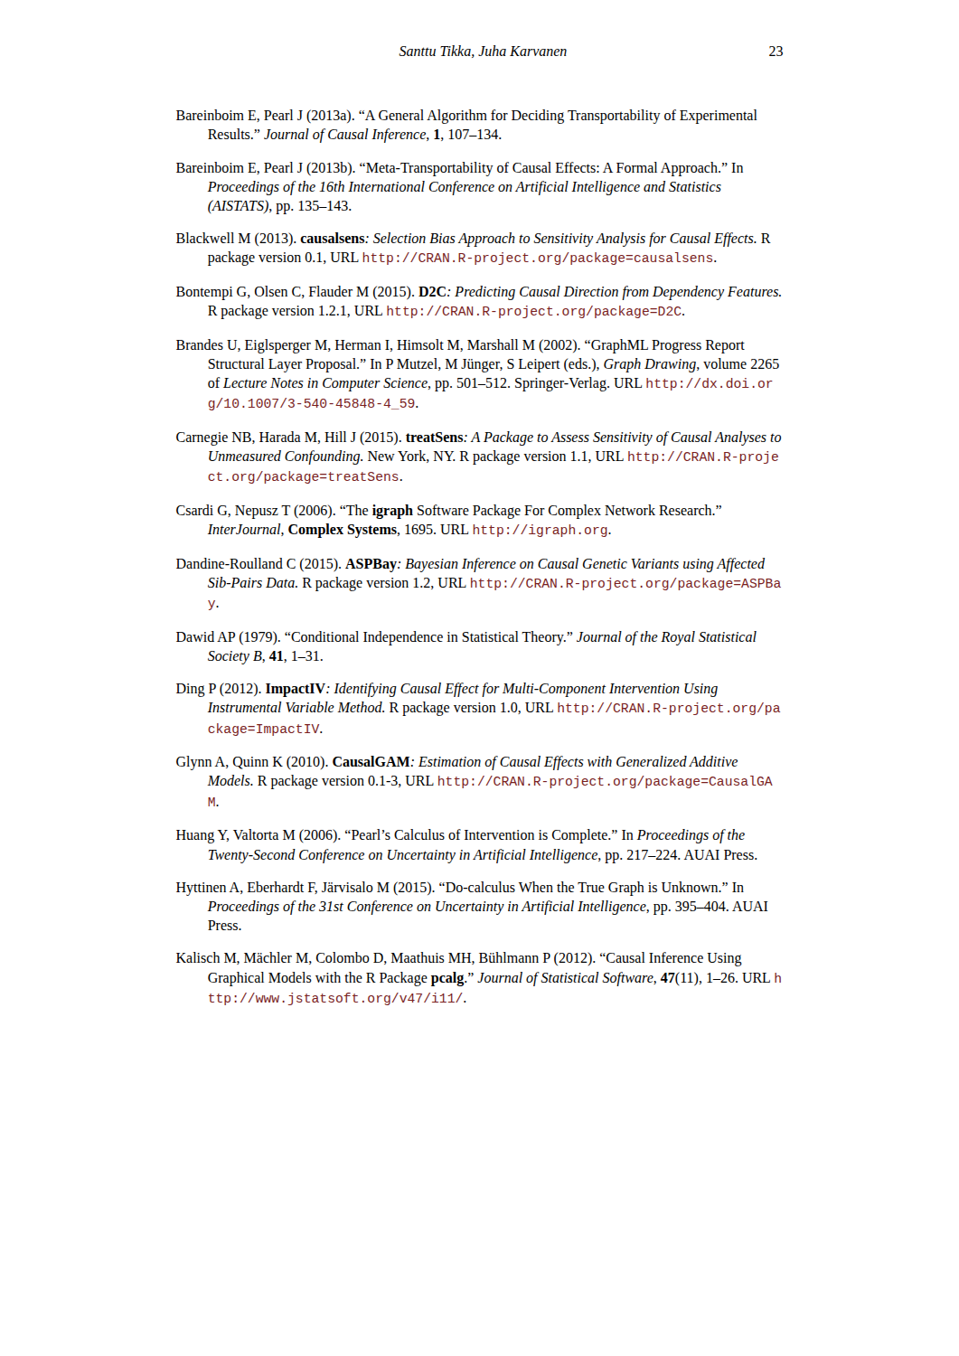Santtu Tikka, Juha Karvanen 23
Bareinboim E, Pearl J (2013a). “A General Algorithm for Deciding Transportability of Experimental Results.” Journal of Causal Inference, 1, 107–134.
Bareinboim E, Pearl J (2013b). “Meta-Transportability of Causal Effects: A Formal Approach.” In Proceedings of the 16th International Conference on Artificial Intelligence and Statistics (AISTATS), pp. 135–143.
Blackwell M (2013). causalsens: Selection Bias Approach to Sensitivity Analysis for Causal Effects. R package version 0.1, URL http://CRAN.R-project.org/package=causalsens.
Bontempi G, Olsen C, Flauder M (2015). D2C: Predicting Causal Direction from Dependency Features. R package version 1.2.1, URL http://CRAN.R-project.org/package=D2C.
Brandes U, Eiglsperger M, Herman I, Himsolt M, Marshall M (2002). “GraphML Progress Report Structural Layer Proposal.” In P Mutzel, M Jünger, S Leipert (eds.), Graph Drawing, volume 2265 of Lecture Notes in Computer Science, pp. 501–512. Springer-Verlag. URL http://dx.doi.org/10.1007/3-540-45848-4_59.
Carnegie NB, Harada M, Hill J (2015). treatSens: A Package to Assess Sensitivity of Causal Analyses to Unmeasured Confounding. New York, NY. R package version 1.1, URL http://CRAN.R-project.org/package=treatSens.
Csardi G, Nepusz T (2006). “The igraph Software Package For Complex Network Research.” InterJournal, Complex Systems, 1695. URL http://igraph.org.
Dandine-Roulland C (2015). ASPBay: Bayesian Inference on Causal Genetic Variants using Affected Sib-Pairs Data. R package version 1.2, URL http://CRAN.R-project.org/package=ASPBay.
Dawid AP (1979). “Conditional Independence in Statistical Theory.” Journal of the Royal Statistical Society B, 41, 1–31.
Ding P (2012). ImpactIV: Identifying Causal Effect for Multi-Component Intervention Using Instrumental Variable Method. R package version 1.0, URL http://CRAN.R-project.org/package=ImpactIV.
Glynn A, Quinn K (2010). CausalGAM: Estimation of Causal Effects with Generalized Additive Models. R package version 0.1-3, URL http://CRAN.R-project.org/package=CausalGAM.
Huang Y, Valtorta M (2006). “Pearl’s Calculus of Intervention is Complete.” In Proceedings of the Twenty-Second Conference on Uncertainty in Artificial Intelligence, pp. 217–224. AUAI Press.
Hyttinen A, Eberhardt F, Järvisalo M (2015). “Do-calculus When the True Graph is Unknown.” In Proceedings of the 31st Conference on Uncertainty in Artificial Intelligence, pp. 395–404. AUAI Press.
Kalisch M, Mächler M, Colombo D, Maathuis MH, Bühlmann P (2012). “Causal Inference Using Graphical Models with the R Package pcalg.” Journal of Statistical Software, 47(11), 1–26. URL http://www.jstatsoft.org/v47/i11/.